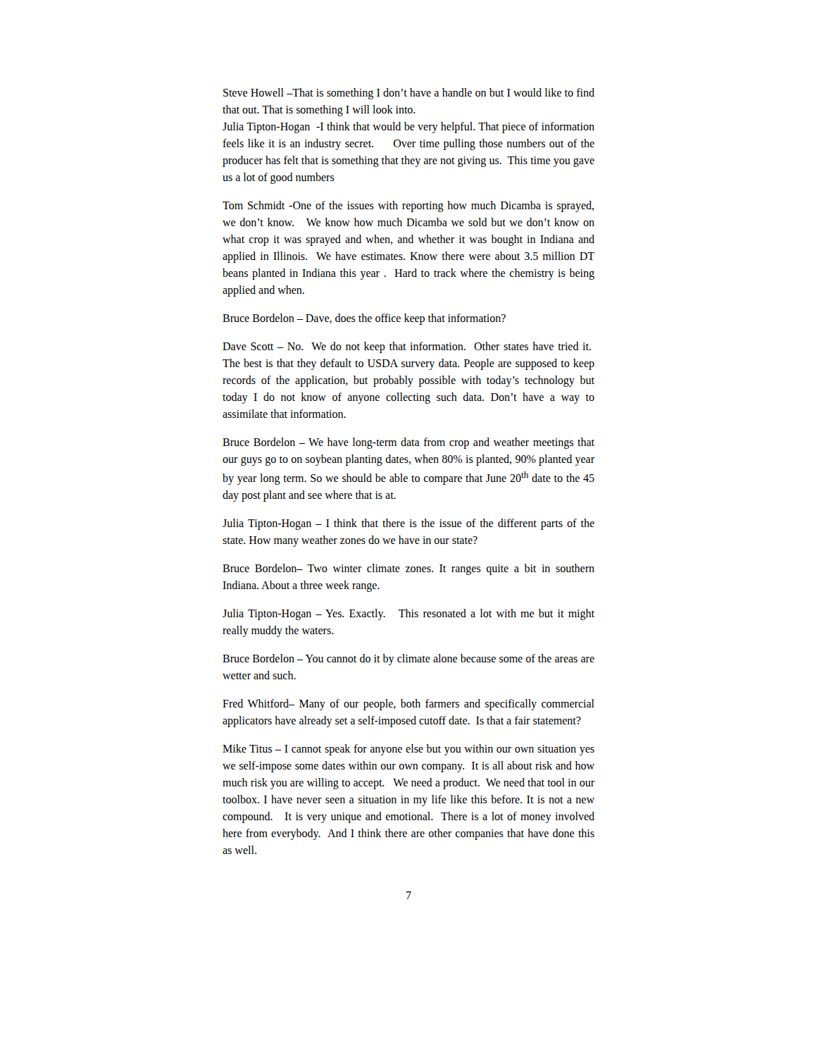Steve Howell –That is something I don’t have a handle on but I would like to find that out. That is something I will look into.
Julia Tipton-Hogan -I think that would be very helpful. That piece of information feels like it is an industry secret. Over time pulling those numbers out of the producer has felt that is something that they are not giving us. This time you gave us a lot of good numbers
Tom Schmidt -One of the issues with reporting how much Dicamba is sprayed, we don’t know. We know how much Dicamba we sold but we don’t know on what crop it was sprayed and when, and whether it was bought in Indiana and applied in Illinois. We have estimates. Know there were about 3.5 million DT beans planted in Indiana this year . Hard to track where the chemistry is being applied and when.
Bruce Bordelon – Dave, does the office keep that information?
Dave Scott – No. We do not keep that information. Other states have tried it. The best is that they default to USDA survery data. People are supposed to keep records of the application, but probably possible with today’s technology but today I do not know of anyone collecting such data. Don’t have a way to assimilate that information.
Bruce Bordelon – We have long-term data from crop and weather meetings that our guys go to on soybean planting dates, when 80% is planted, 90% planted year by year long term. So we should be able to compare that June 20th date to the 45 day post plant and see where that is at.
Julia Tipton-Hogan – I think that there is the issue of the different parts of the state. How many weather zones do we have in our state?
Bruce Bordelon– Two winter climate zones. It ranges quite a bit in southern Indiana. About a three week range.
Julia Tipton-Hogan – Yes. Exactly. This resonated a lot with me but it might really muddy the waters.
Bruce Bordelon – You cannot do it by climate alone because some of the areas are wetter and such.
Fred Whitford– Many of our people, both farmers and specifically commercial applicators have already set a self-imposed cutoff date. Is that a fair statement?
Mike Titus – I cannot speak for anyone else but you within our own situation yes we self-impose some dates within our own company. It is all about risk and how much risk you are willing to accept. We need a product. We need that tool in our toolbox. I have never seen a situation in my life like this before. It is not a new compound. It is very unique and emotional. There is a lot of money involved here from everybody. And I think there are other companies that have done this as well.
7